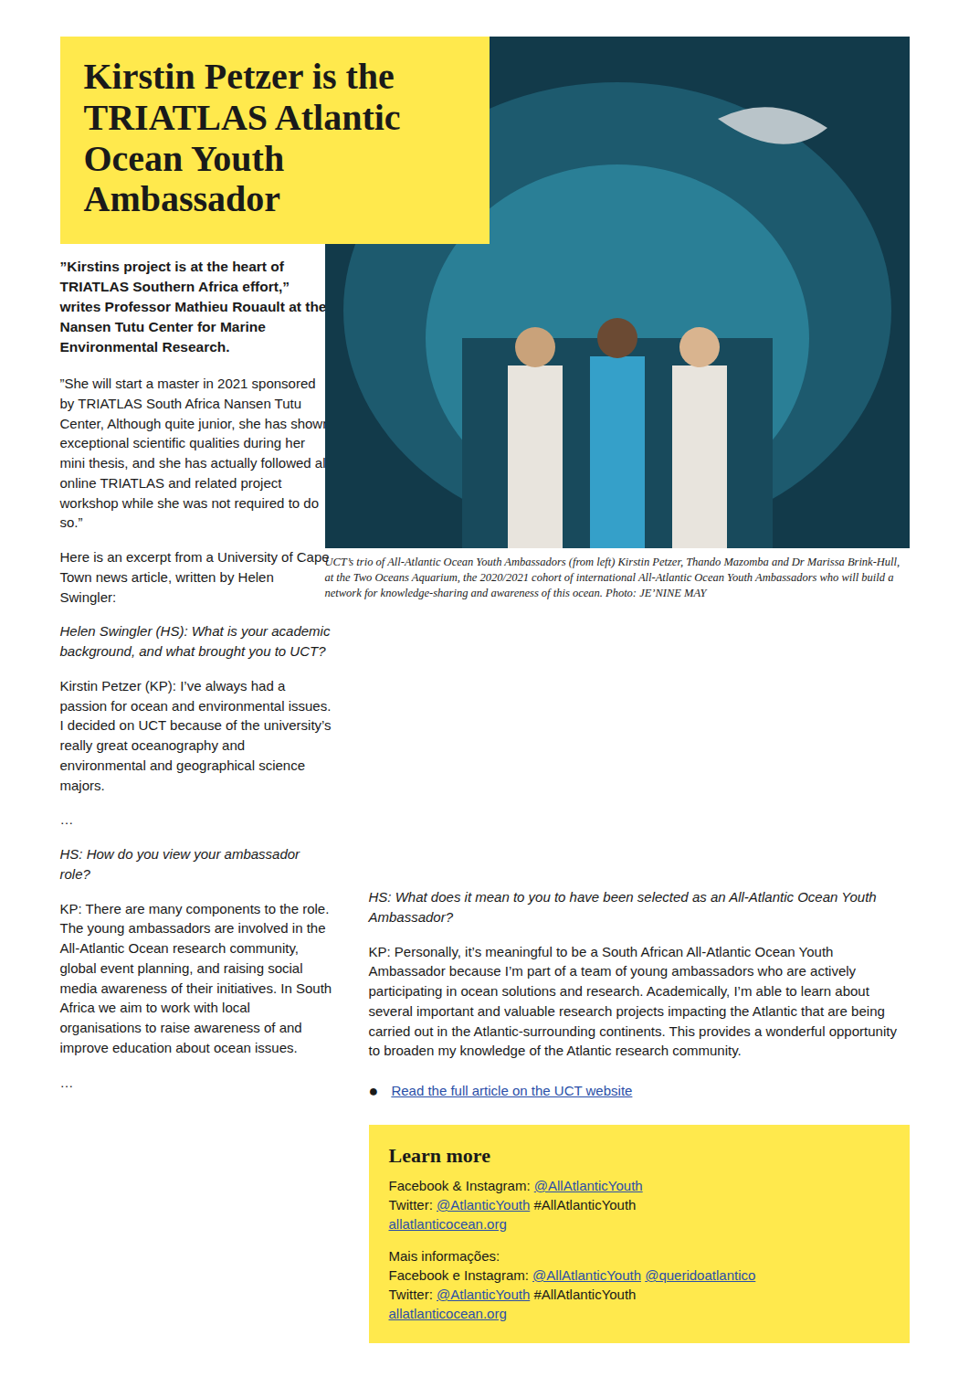UCT’s trio of All-Atlantic Ocean Youth Ambassadors (from left) Kirstin Petzer, Thando Mazomba and Dr Marissa Brink-Hull, at the Two Oceans Aquarium, the 2020/2021 cohort of international All-Atlantic Ocean Youth Ambassadors who will build a network for knowledge-sharing and awareness of this ocean. Photo: JE’NINE MAY
Kirstin Petzer is the TRIATLAS Atlantic Ocean Youth Ambassador
”Kirstins project is at the heart of TRIATLAS Southern Africa effort,” writes Professor Mathieu Rouault at the Nansen Tutu Center for Marine Environmental Research.
”She will start a master in 2021 sponsored by TRIATLAS South Africa Nansen Tutu Center, Although quite junior, she has shown exceptional scientific qualities during her mini thesis, and she has actually followed all online TRIATLAS and related project workshop while she was not required to do so.”
Here is an excerpt from a University of Cape Town news article, written by Helen Swingler:
Helen Swingler (HS): What is your academic background, and what brought you to UCT?
Kirstin Petzer (KP): I’ve always had a passion for ocean and environmental issues. I decided on UCT because of the university’s really great oceanography and environmental and geographical science majors.
…
HS: How do you view your ambassador role?
KP: There are many components to the role. The young ambassadors are involved in the All-Atlantic Ocean research community, global event planning, and raising social media awareness of their initiatives. In South Africa we aim to work with local organisations to raise awareness of and improve education about ocean issues.
…
HS: What does it mean to you to have been selected as an All-Atlantic Ocean Youth Ambassador?
KP: Personally, it’s meaningful to be a South African All-Atlantic Ocean Youth Ambassador because I’m part of a team of young ambassadors who are actively participating in ocean solutions and research. Academically, I’m able to learn about several important and valuable research projects impacting the Atlantic that are being carried out in the Atlantic-surrounding continents. This provides a wonderful opportunity to broaden my knowledge of the Atlantic research community.
● Read the full article on the UCT website
Learn more
Facebook & Instagram: @AllAtlanticYouth
Twitter: @AtlanticYouth #AllAtlanticYouth
allatlanticocean.org
Mais informações:
Facebook e Instagram: @AllAtlanticYouth @queridoatlantico
Twitter: @AtlanticYouth #AllAtlanticYouth
allatlanticocean.org